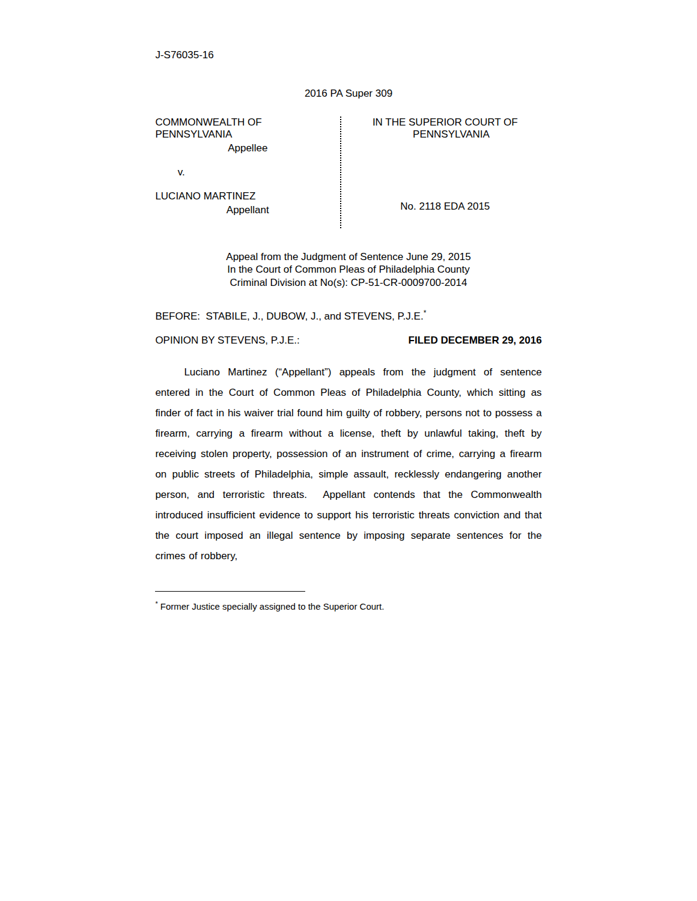J-S76035-16
2016 PA Super 309
| COMMONWEALTH OF PENNSYLVANIA Appellee v. LUCIANO MARTINEZ Appellant | | IN THE SUPERIOR COURT OF PENNSYLVANIA No. 2118 EDA 2015 |
Appeal from the Judgment of Sentence June 29, 2015
In the Court of Common Pleas of Philadelphia County
Criminal Division at No(s): CP-51-CR-0009700-2014
BEFORE: STABILE, J., DUBOW, J., and STEVENS, P.J.E.*
OPINION BY STEVENS, P.J.E.: FILED DECEMBER 29, 2016
Luciano Martinez (“Appellant”) appeals from the judgment of sentence entered in the Court of Common Pleas of Philadelphia County, which sitting as finder of fact in his waiver trial found him guilty of robbery, persons not to possess a firearm, carrying a firearm without a license, theft by unlawful taking, theft by receiving stolen property, possession of an instrument of crime, carrying a firearm on public streets of Philadelphia, simple assault, recklessly endangering another person, and terroristic threats. Appellant contends that the Commonwealth introduced insufficient evidence to support his terroristic threats conviction and that the court imposed an illegal sentence by imposing separate sentences for the crimes of robbery,
* Former Justice specially assigned to the Superior Court.